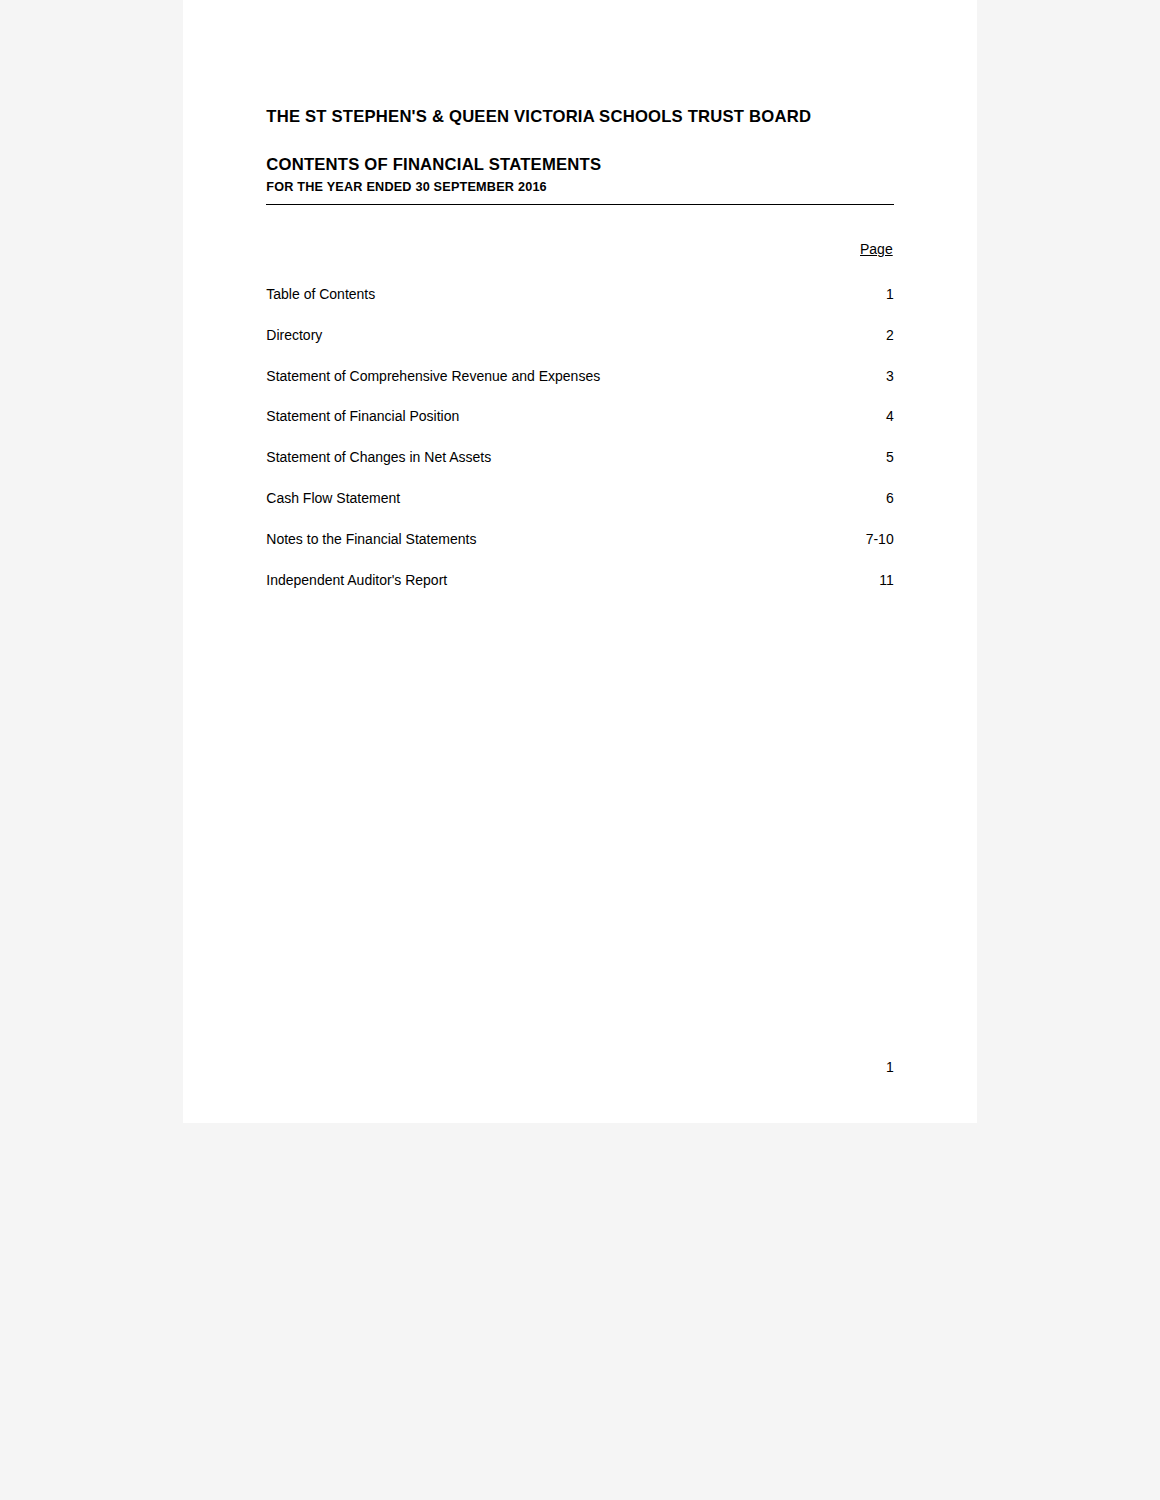THE ST STEPHEN'S & QUEEN VICTORIA SCHOOLS TRUST BOARD
CONTENTS OF FINANCIAL STATEMENTS
FOR THE YEAR ENDED 30 SEPTEMBER 2016
| | Page |
| --- | --- |
| Table of Contents | 1 |
| Directory | 2 |
| Statement of Comprehensive Revenue and Expenses | 3 |
| Statement of Financial Position | 4 |
| Statement of Changes in Net Assets | 5 |
| Cash Flow Statement | 6 |
| Notes to the Financial Statements | 7-10 |
| Independent Auditor's Report | 11 |
1